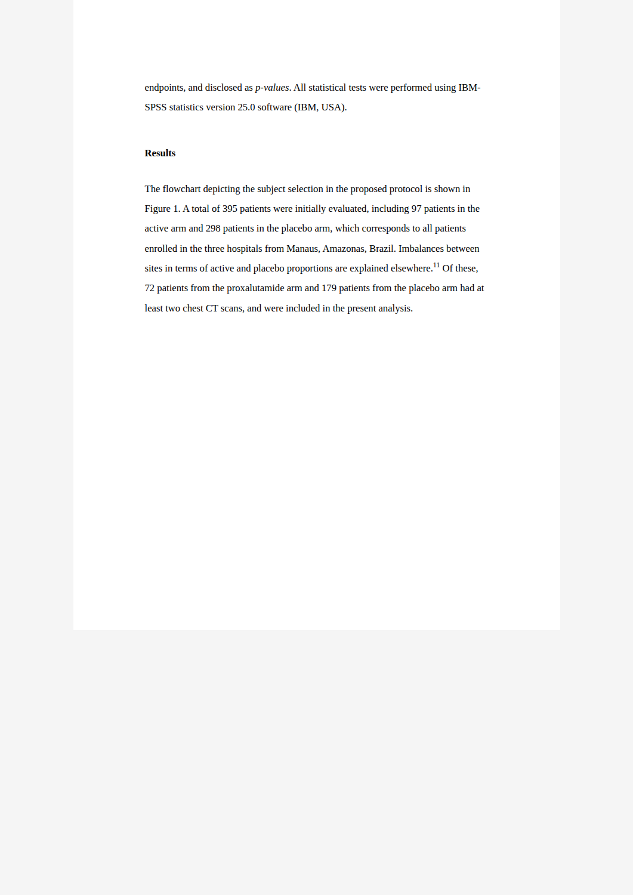endpoints, and disclosed as p-values. All statistical tests were performed using IBM-SPSS statistics version 25.0 software (IBM, USA).
Results
The flowchart depicting the subject selection in the proposed protocol is shown in Figure 1. A total of 395 patients were initially evaluated, including 97 patients in the active arm and 298 patients in the placebo arm, which corresponds to all patients enrolled in the three hospitals from Manaus, Amazonas, Brazil. Imbalances between sites in terms of active and placebo proportions are explained elsewhere.11 Of these, 72 patients from the proxalutamide arm and 179 patients from the placebo arm had at least two chest CT scans, and were included in the present analysis.